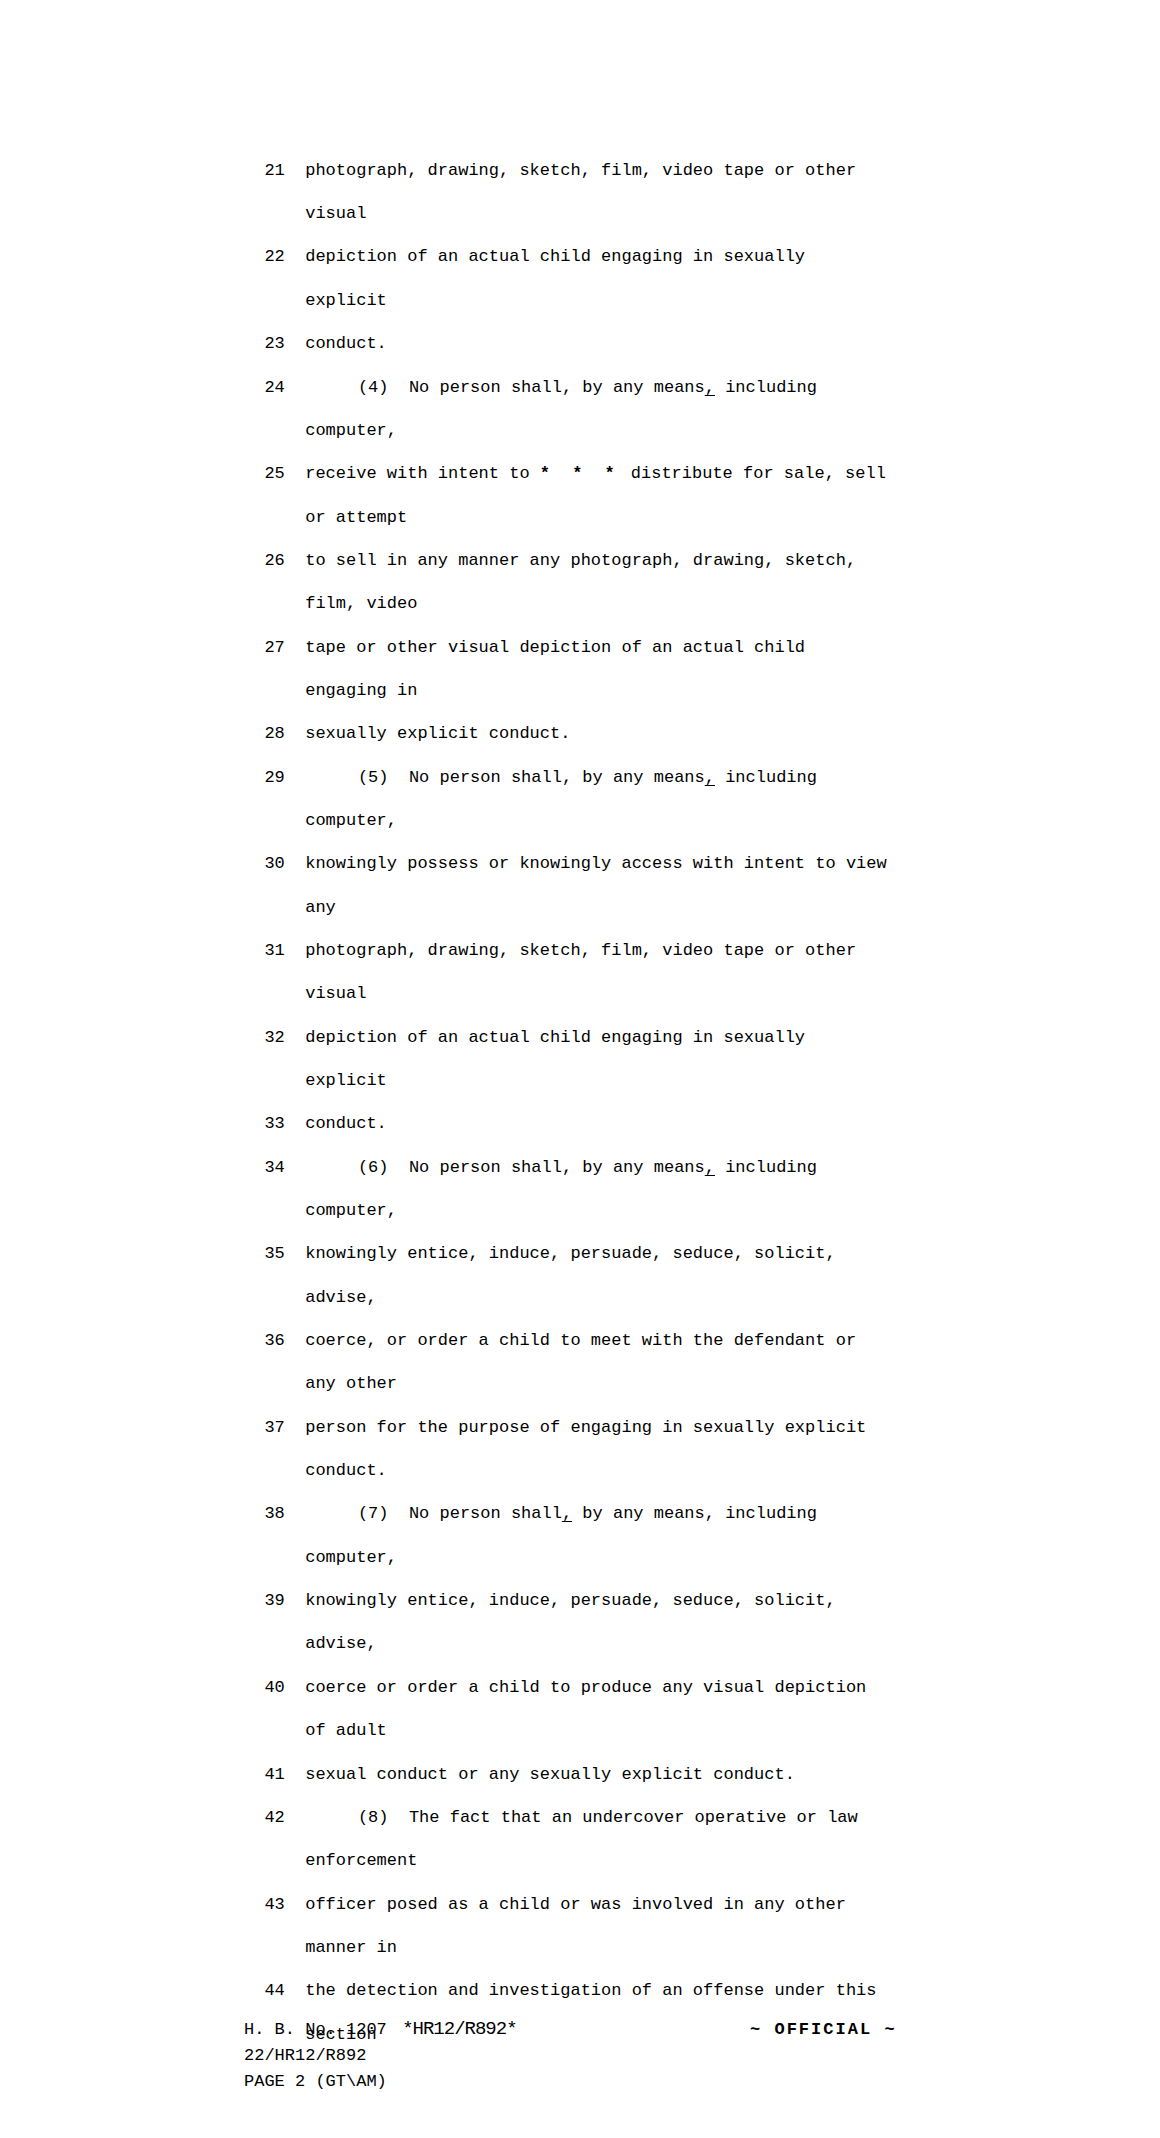photograph, drawing, sketch, film, video tape or other visual
depiction of an actual child engaging in sexually explicit
conduct.
(4) No person shall, by any means, including computer,
receive with intent to * * * distribute for sale, sell or attempt
to sell in any manner any photograph, drawing, sketch, film, video
tape or other visual depiction of an actual child engaging in
sexually explicit conduct.
(5) No person shall, by any means, including computer,
knowingly possess or knowingly access with intent to view any
photograph, drawing, sketch, film, video tape or other visual
depiction of an actual child engaging in sexually explicit
conduct.
(6) No person shall, by any means, including computer,
knowingly entice, induce, persuade, seduce, solicit, advise,
coerce, or order a child to meet with the defendant or any other
person for the purpose of engaging in sexually explicit conduct.
(7) No person shall, by any means, including computer,
knowingly entice, induce, persuade, seduce, solicit, advise,
coerce or order a child to produce any visual depiction of adult
sexual conduct or any sexually explicit conduct.
(8) The fact that an undercover operative or law enforcement
officer posed as a child or was involved in any other manner in
the detection and investigation of an offense under this section
H. B. No. 1207 *HR12/R892* ~ OFFICIAL ~
22/HR12/R892
PAGE 2 (GT\AM)